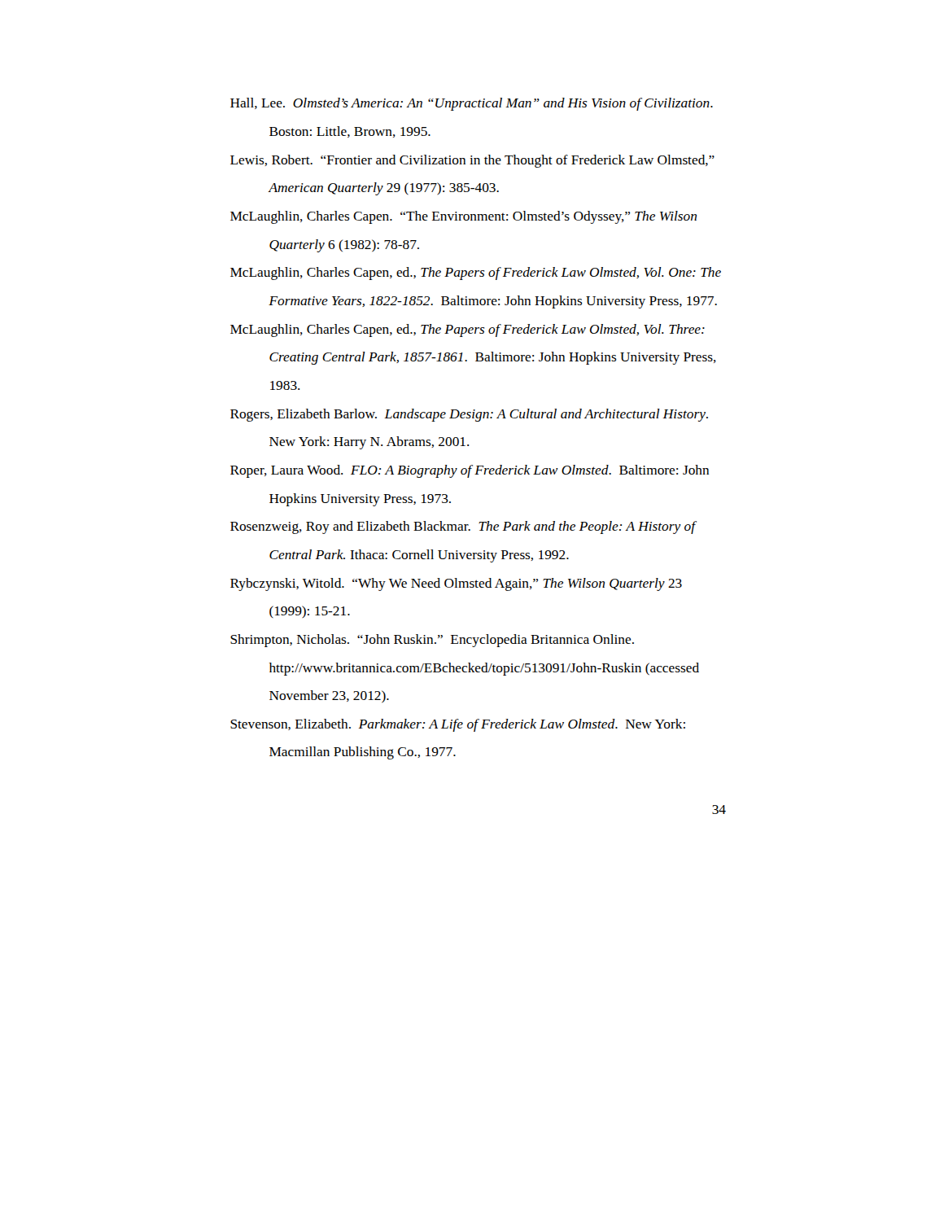Hall, Lee. Olmsted’s America: An “Unpractical Man” and His Vision of Civilization. Boston: Little, Brown, 1995.
Lewis, Robert. “Frontier and Civilization in the Thought of Frederick Law Olmsted,” American Quarterly 29 (1977): 385-403.
McLaughlin, Charles Capen. “The Environment: Olmsted’s Odyssey,” The Wilson Quarterly 6 (1982): 78-87.
McLaughlin, Charles Capen, ed., The Papers of Frederick Law Olmsted, Vol. One: The Formative Years, 1822-1852. Baltimore: John Hopkins University Press, 1977.
McLaughlin, Charles Capen, ed., The Papers of Frederick Law Olmsted, Vol. Three: Creating Central Park, 1857-1861. Baltimore: John Hopkins University Press, 1983.
Rogers, Elizabeth Barlow. Landscape Design: A Cultural and Architectural History. New York: Harry N. Abrams, 2001.
Roper, Laura Wood. FLO: A Biography of Frederick Law Olmsted. Baltimore: John Hopkins University Press, 1973.
Rosenzweig, Roy and Elizabeth Blackmar. The Park and the People: A History of Central Park. Ithaca: Cornell University Press, 1992.
Rybczynski, Witold. “Why We Need Olmsted Again,” The Wilson Quarterly 23 (1999): 15-21.
Shrimpton, Nicholas. “John Ruskin.” Encyclopedia Britannica Online. http://www.britannica.com/EBchecked/topic/513091/John-Ruskin (accessed November 23, 2012).
Stevenson, Elizabeth. Parkmaker: A Life of Frederick Law Olmsted. New York: Macmillan Publishing Co., 1977.
34